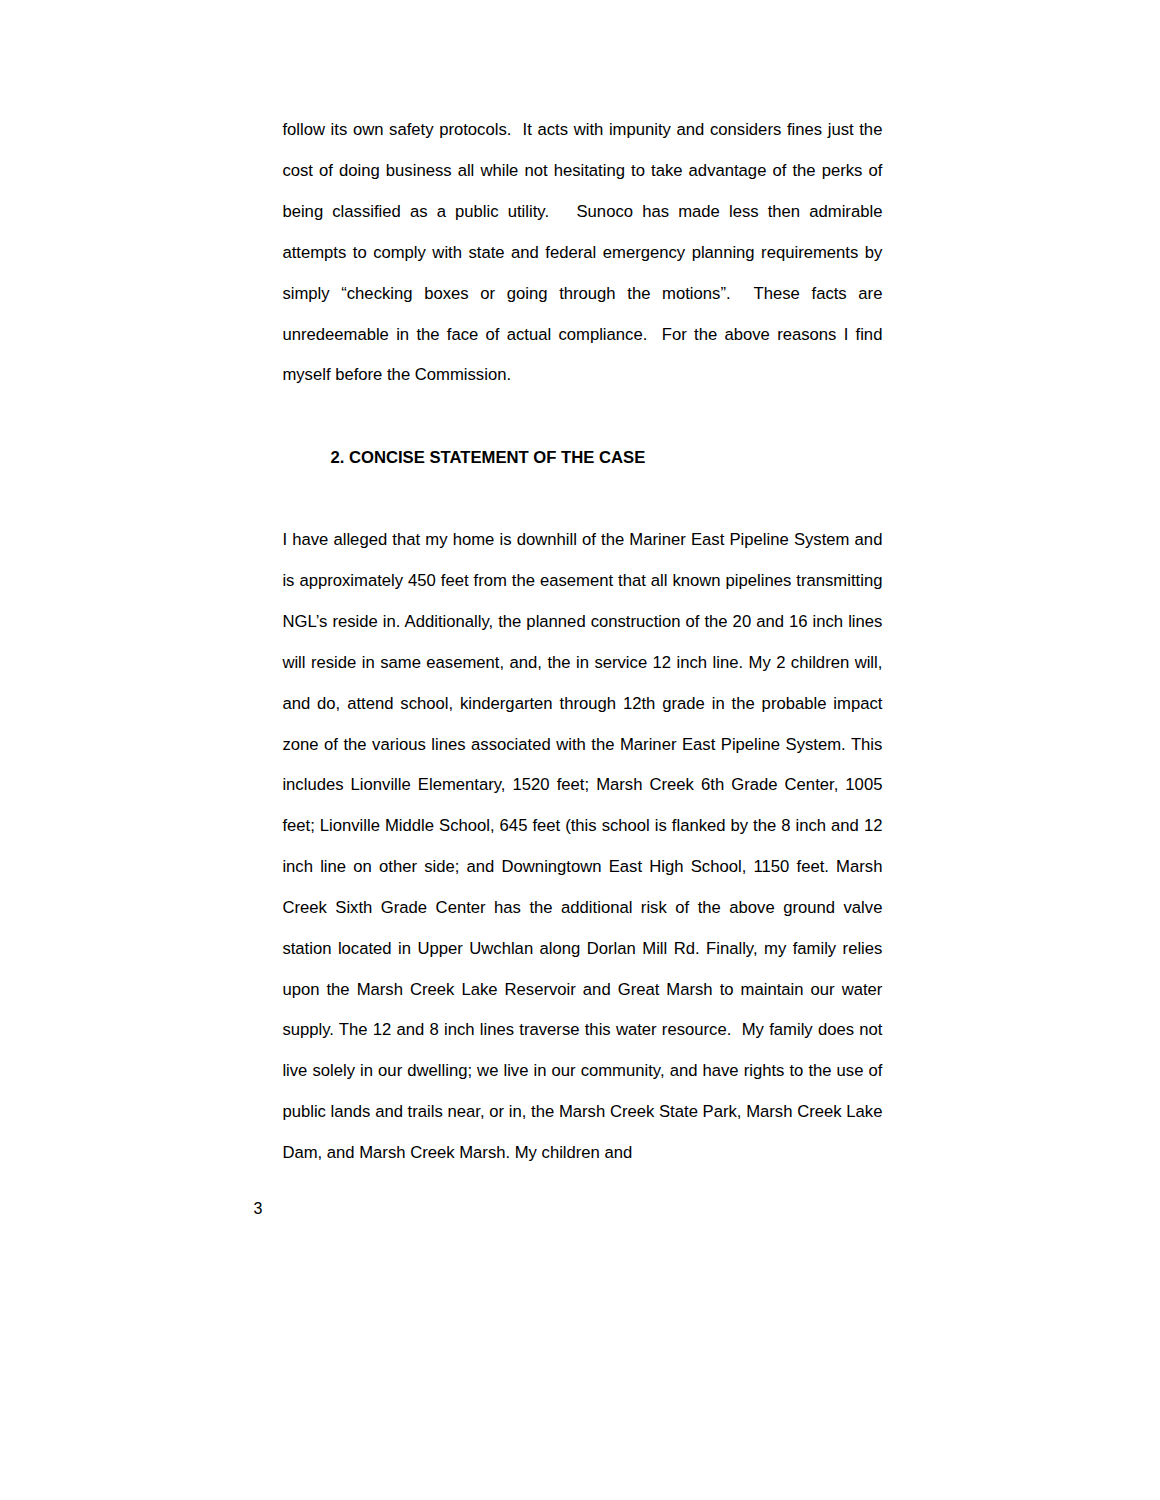follow its own safety protocols. It acts with impunity and considers fines just the cost of doing business all while not hesitating to take advantage of the perks of being classified as a public utility. Sunoco has made less then admirable attempts to comply with state and federal emergency planning requirements by simply “checking boxes or going through the motions”. These facts are unredeemable in the face of actual compliance. For the above reasons I find myself before the Commission.
2. CONCISE STATEMENT OF THE CASE
I have alleged that my home is downhill of the Mariner East Pipeline System and is approximately 450 feet from the easement that all known pipelines transmitting NGL’s reside in. Additionally, the planned construction of the 20 and 16 inch lines will reside in same easement, and, the in service 12 inch line. My 2 children will, and do, attend school, kindergarten through 12th grade in the probable impact zone of the various lines associated with the Mariner East Pipeline System. This includes Lionville Elementary, 1520 feet; Marsh Creek 6th Grade Center, 1005 feet; Lionville Middle School, 645 feet (this school is flanked by the 8 inch and 12 inch line on other side; and Downingtown East High School, 1150 feet. Marsh Creek Sixth Grade Center has the additional risk of the above ground valve station located in Upper Uwchlan along Dorlan Mill Rd. Finally, my family relies upon the Marsh Creek Lake Reservoir and Great Marsh to maintain our water supply. The 12 and 8 inch lines traverse this water resource. My family does not live solely in our dwelling; we live in our community, and have rights to the use of public lands and trails near, or in, the Marsh Creek State Park, Marsh Creek Lake Dam, and Marsh Creek Marsh. My children and
3